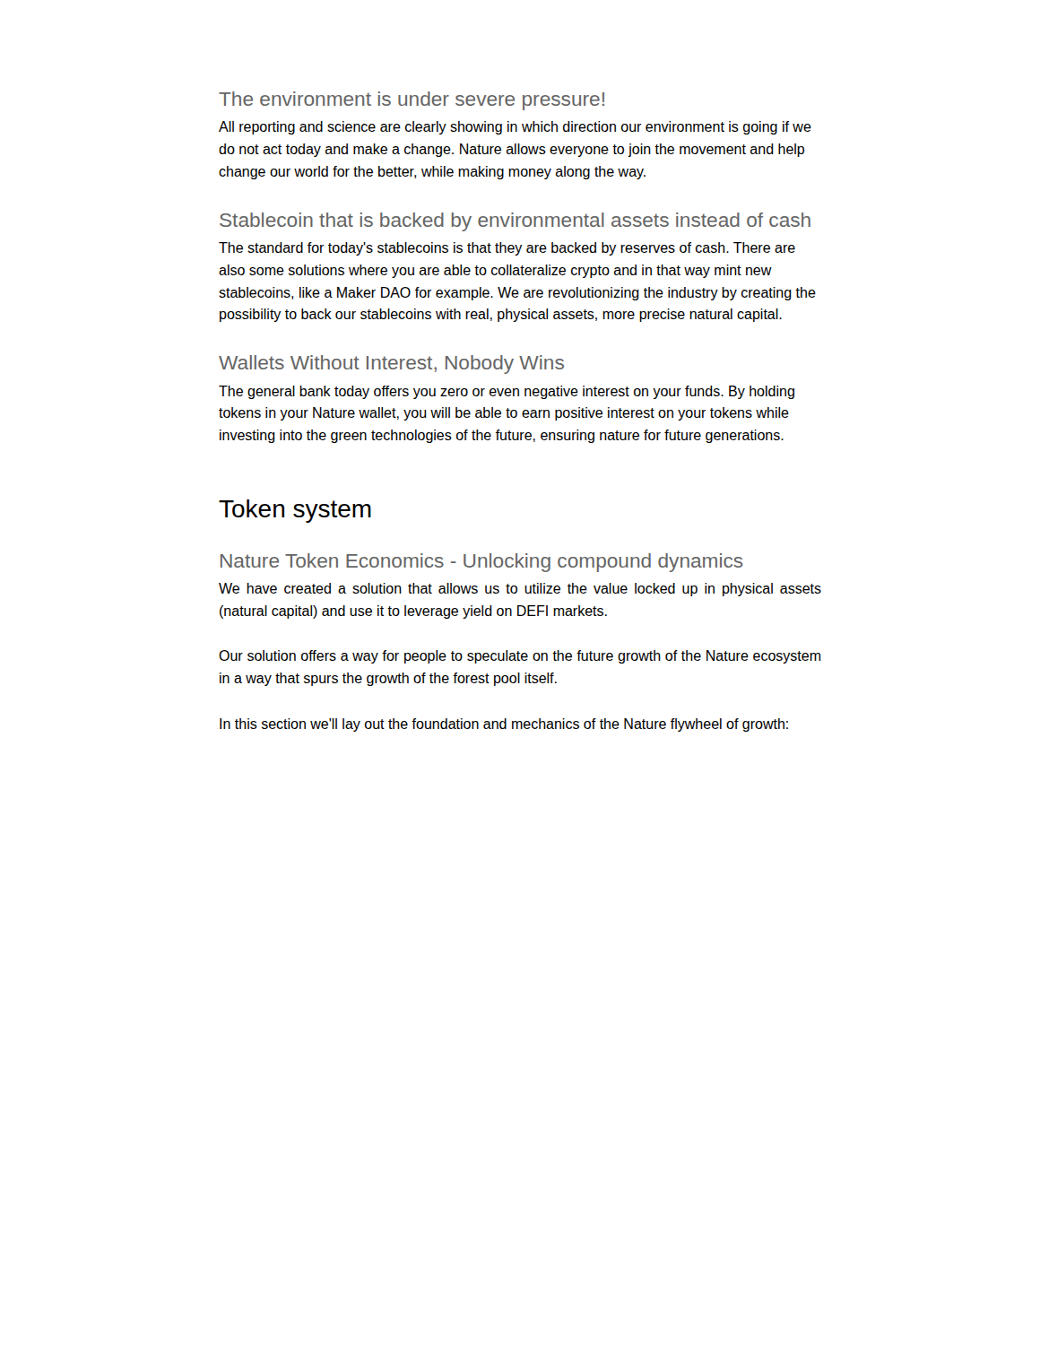The environment is under severe pressure!
All reporting and science are clearly showing in which direction our environment is going if we do not act today and make a change. Nature allows everyone to join the movement and help change our world for the better, while making money along the way.
Stablecoin that is backed by environmental assets instead of cash
The standard for today's stablecoins is that they are backed by reserves of cash. There are also some solutions where you are able to collateralize crypto and in that way mint new stablecoins, like a Maker DAO for example. We are revolutionizing the industry by creating the possibility to back our stablecoins with real, physical assets, more precise natural capital.
Wallets Without Interest, Nobody Wins
The general bank today offers you zero or even negative interest on your funds. By holding tokens in your Nature wallet, you will be able to earn positive interest on your tokens while investing into the green technologies of the future, ensuring nature for future generations.
Token system
Nature Token Economics - Unlocking compound dynamics
We have created a solution that allows us to utilize the value locked up in physical assets (natural capital) and use it to leverage yield on DEFI markets.
Our solution offers a way for people to speculate on the future growth of the Nature ecosystem in a way that spurs the growth of the forest pool itself.
In this section we'll lay out the foundation and mechanics of the Nature flywheel of growth: